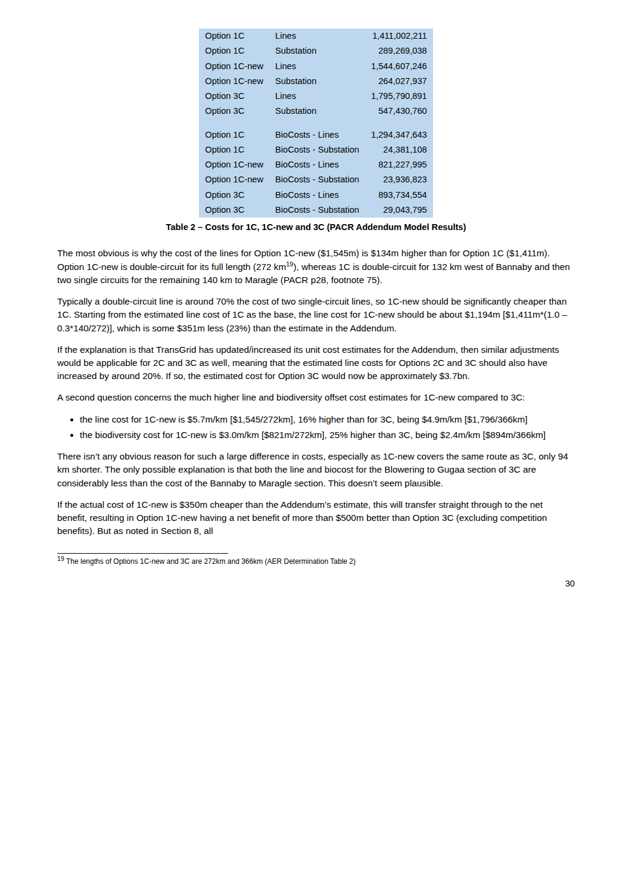| Option 1C | Lines | 1,411,002,211 |
| Option 1C | Substation | 289,269,038 |
| Option 1C-new | Lines | 1,544,607,246 |
| Option 1C-new | Substation | 264,027,937 |
| Option 3C | Lines | 1,795,790,891 |
| Option 3C | Substation | 547,430,760 |
| Option 1C | BioCosts - Lines | 1,294,347,643 |
| Option 1C | BioCosts - Substation | 24,381,108 |
| Option 1C-new | BioCosts - Lines | 821,227,995 |
| Option 1C-new | BioCosts - Substation | 23,936,823 |
| Option 3C | BioCosts - Lines | 893,734,554 |
| Option 3C | BioCosts - Substation | 29,043,795 |
Table 2 – Costs for 1C, 1C-new and 3C (PACR Addendum Model Results)
The most obvious is why the cost of the lines for Option 1C-new ($1,545m) is $134m higher than for Option 1C ($1,411m). Option 1C-new is double-circuit for its full length (272 km19), whereas 1C is double-circuit for 132 km west of Bannaby and then two single circuits for the remaining 140 km to Maragle (PACR p28, footnote 75).
Typically a double-circuit line is around 70% the cost of two single-circuit lines, so 1C-new should be significantly cheaper than 1C. Starting from the estimated line cost of 1C as the base, the line cost for 1C-new should be about $1,194m [$1,411m*(1.0 – 0.3*140/272)], which is some $351m less (23%) than the estimate in the Addendum.
If the explanation is that TransGrid has updated/increased its unit cost estimates for the Addendum, then similar adjustments would be applicable for 2C and 3C as well, meaning that the estimated line costs for Options 2C and 3C should also have increased by around 20%. If so, the estimated cost for Option 3C would now be approximately $3.7bn.
A second question concerns the much higher line and biodiversity offset cost estimates for 1C-new compared to 3C:
the line cost for 1C-new is $5.7m/km [$1,545/272km], 16% higher than for 3C, being $4.9m/km [$1,796/366km]
the biodiversity cost for 1C-new is $3.0m/km [$821m/272km], 25% higher than 3C, being $2.4m/km [$894m/366km]
There isn’t any obvious reason for such a large difference in costs, especially as 1C-new covers the same route as 3C, only 94 km shorter. The only possible explanation is that both the line and biocost for the Blowering to Gugaa section of 3C are considerably less than the cost of the Bannaby to Maragle section. This doesn’t seem plausible.
If the actual cost of 1C-new is $350m cheaper than the Addendum’s estimate, this will transfer straight through to the net benefit, resulting in Option 1C-new having a net benefit of more than $500m better than Option 3C (excluding competition benefits). But as noted in Section 8, all
19 The lengths of Options 1C-new and 3C are 272km and 366km (AER Determination Table 2)
30